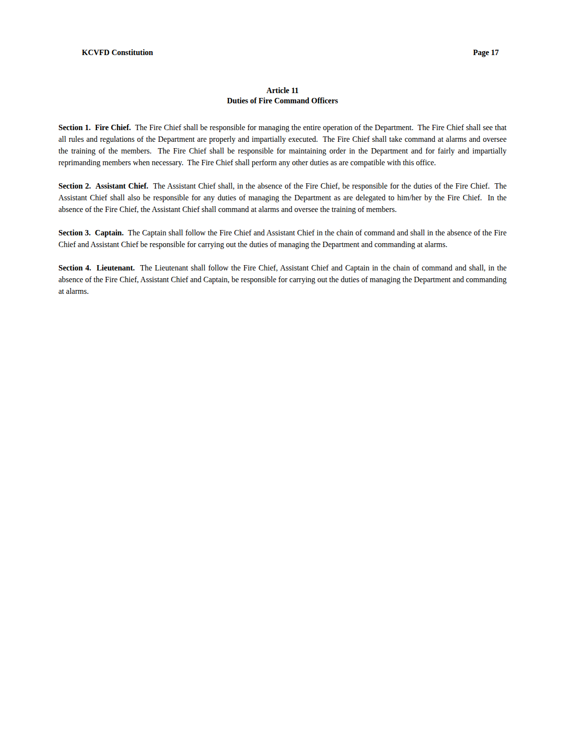KCVFD Constitution Page 17
Article 11 Duties of Fire Command Officers
Section 1. Fire Chief. The Fire Chief shall be responsible for managing the entire operation of the Department. The Fire Chief shall see that all rules and regulations of the Department are properly and impartially executed. The Fire Chief shall take command at alarms and oversee the training of the members. The Fire Chief shall be responsible for maintaining order in the Department and for fairly and impartially reprimanding members when necessary. The Fire Chief shall perform any other duties as are compatible with this office.
Section 2. Assistant Chief. The Assistant Chief shall, in the absence of the Fire Chief, be responsible for the duties of the Fire Chief. The Assistant Chief shall also be responsible for any duties of managing the Department as are delegated to him/her by the Fire Chief. In the absence of the Fire Chief, the Assistant Chief shall command at alarms and oversee the training of members.
Section 3. Captain. The Captain shall follow the Fire Chief and Assistant Chief in the chain of command and shall in the absence of the Fire Chief and Assistant Chief be responsible for carrying out the duties of managing the Department and commanding at alarms.
Section 4. Lieutenant. The Lieutenant shall follow the Fire Chief, Assistant Chief and Captain in the chain of command and shall, in the absence of the Fire Chief, Assistant Chief and Captain, be responsible for carrying out the duties of managing the Department and commanding at alarms.